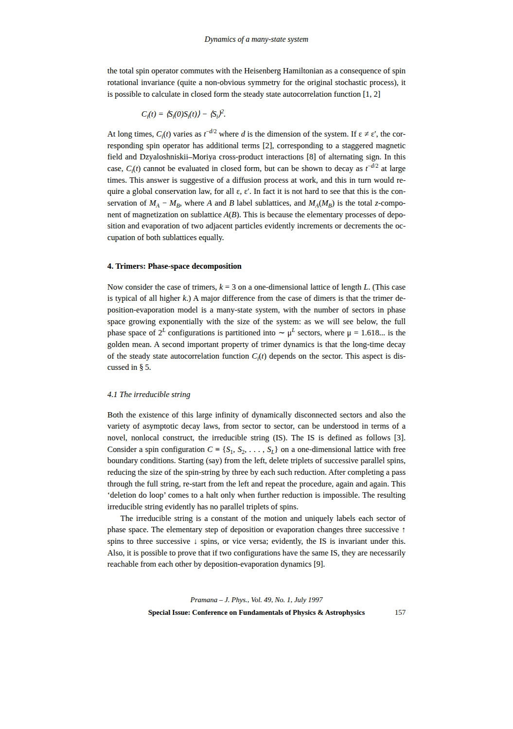Dynamics of a many-state system
the total spin operator commutes with the Heisenberg Hamiltonian as a consequence of spin rotational invariance (quite a non-obvious symmetry for the original stochastic process), it is possible to calculate in closed form the steady state autocorrelation function [1, 2]
Ci(t) = ⟨Si(0)Si(t)⟩ − ⟨Si⟩2.
At long times, Ci(t) varies as t−d/2 where d is the dimension of the system. If ε ≠ ε′, the corresponding spin operator has additional terms [2], corresponding to a staggered magnetic field and Dzyaloshniskii–Moriya cross-product interactions [8] of alternating sign. In this case, Ci(t) cannot be evaluated in closed form, but can be shown to decay as t−d/2 at large times. This answer is suggestive of a diffusion process at work, and this in turn would require a global conservation law, for all ε, ε′. In fact it is not hard to see that this is the conservation of MA − MB, where A and B label sublattices, and MA(MB) is the total z-component of magnetization on sublattice A(B). This is because the elementary processes of deposition and evaporation of two adjacent particles evidently increments or decrements the occupation of both sublattices equally.
4. Trimers: Phase-space decomposition
Now consider the case of trimers, k = 3 on a one-dimensional lattice of length L. (This case is typical of all higher k.) A major difference from the case of dimers is that the trimer deposition-evaporation model is a many-state system, with the number of sectors in phase space growing exponentially with the size of the system: as we will see below, the full phase space of 2L configurations is partitioned into ∼ μL sectors, where μ = 1.618... is the golden mean. A second important property of trimer dynamics is that the long-time decay of the steady state autocorrelation function Ci(t) depends on the sector. This aspect is discussed in § 5.
4.1 The irreducible string
Both the existence of this large infinity of dynamically disconnected sectors and also the variety of asymptotic decay laws, from sector to sector, can be understood in terms of a novel, nonlocal construct, the irreducible string (IS). The IS is defined as follows [3]. Consider a spin configuration C ≡ {S1, S2, . . . , SL} on a one-dimensional lattice with free boundary conditions. Starting (say) from the left, delete triplets of successive parallel spins, reducing the size of the spin-string by three by each such reduction. After completing a pass through the full string, re-start from the left and repeat the procedure, again and again. This ‘deletion do loop’ comes to a halt only when further reduction is impossible. The resulting irreducible string evidently has no parallel triplets of spins.
The irreducible string is a constant of the motion and uniquely labels each sector of phase space. The elementary step of deposition or evaporation changes three successive ↑ spins to three successive ↓ spins, or vice versa; evidently, the IS is invariant under this. Also, it is possible to prove that if two configurations have the same IS, they are necessarily reachable from each other by deposition-evaporation dynamics [9].
Pramana – J. Phys., Vol. 49, No. 1, July 1997
Special Issue: Conference on Fundamentals of Physics & Astrophysics 157